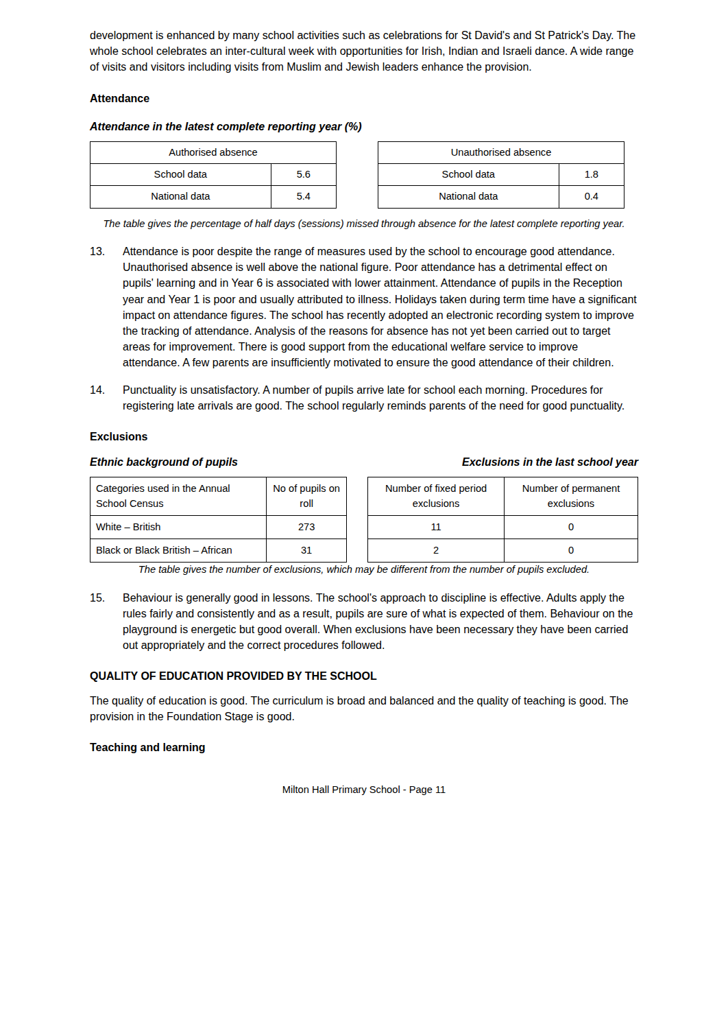development is enhanced by many school activities such as celebrations for St David's and St Patrick's Day. The whole school celebrates an inter-cultural week with opportunities for Irish, Indian and Israeli dance. A wide range of visits and visitors including visits from Muslim and Jewish leaders enhance the provision.
Attendance
Attendance in the latest complete reporting year (%)
| Authorised absence |
| --- |
| School data | 5.6 |
| National data | 5.4 |
| Unauthorised absence |
| --- |
| School data | 1.8 |
| National data | 0.4 |
The table gives the percentage of half days (sessions) missed through absence for the latest complete reporting year.
13.
Attendance is poor despite the range of measures used by the school to encourage good attendance. Unauthorised absence is well above the national figure. Poor attendance has a detrimental effect on pupils' learning and in Year 6 is associated with lower attainment. Attendance of pupils in the Reception year and Year 1 is poor and usually attributed to illness. Holidays taken during term time have a significant impact on attendance figures. The school has recently adopted an electronic recording system to improve the tracking of attendance. Analysis of the reasons for absence has not yet been carried out to target areas for improvement. There is good support from the educational welfare service to improve attendance. A few parents are insufficiently motivated to ensure the good attendance of their children.
14.
Punctuality is unsatisfactory. A number of pupils arrive late for school each morning. Procedures for registering late arrivals are good. The school regularly reminds parents of the need for good punctuality.
Exclusions
Ethnic background of pupils Exclusions in the last school year
| Categories used in the Annual School Census | No of pupils on roll | | Number of fixed period exclusions | Number of permanent exclusions |
| --- | --- | --- | --- | --- |
| White – British | 273 | | 11 | 0 |
| Black or Black British – African | 31 | | 2 | 0 |
The table gives the number of exclusions, which may be different from the number of pupils excluded.
15.
Behaviour is generally good in lessons. The school's approach to discipline is effective. Adults apply the rules fairly and consistently and as a result, pupils are sure of what is expected of them. Behaviour on the playground is energetic but good overall. When exclusions have been necessary they have been carried out appropriately and the correct procedures followed.
QUALITY OF EDUCATION PROVIDED BY THE SCHOOL
The quality of education is good. The curriculum is broad and balanced and the quality of teaching is good. The provision in the Foundation Stage is good.
Teaching and learning
Milton Hall Primary School - Page 11